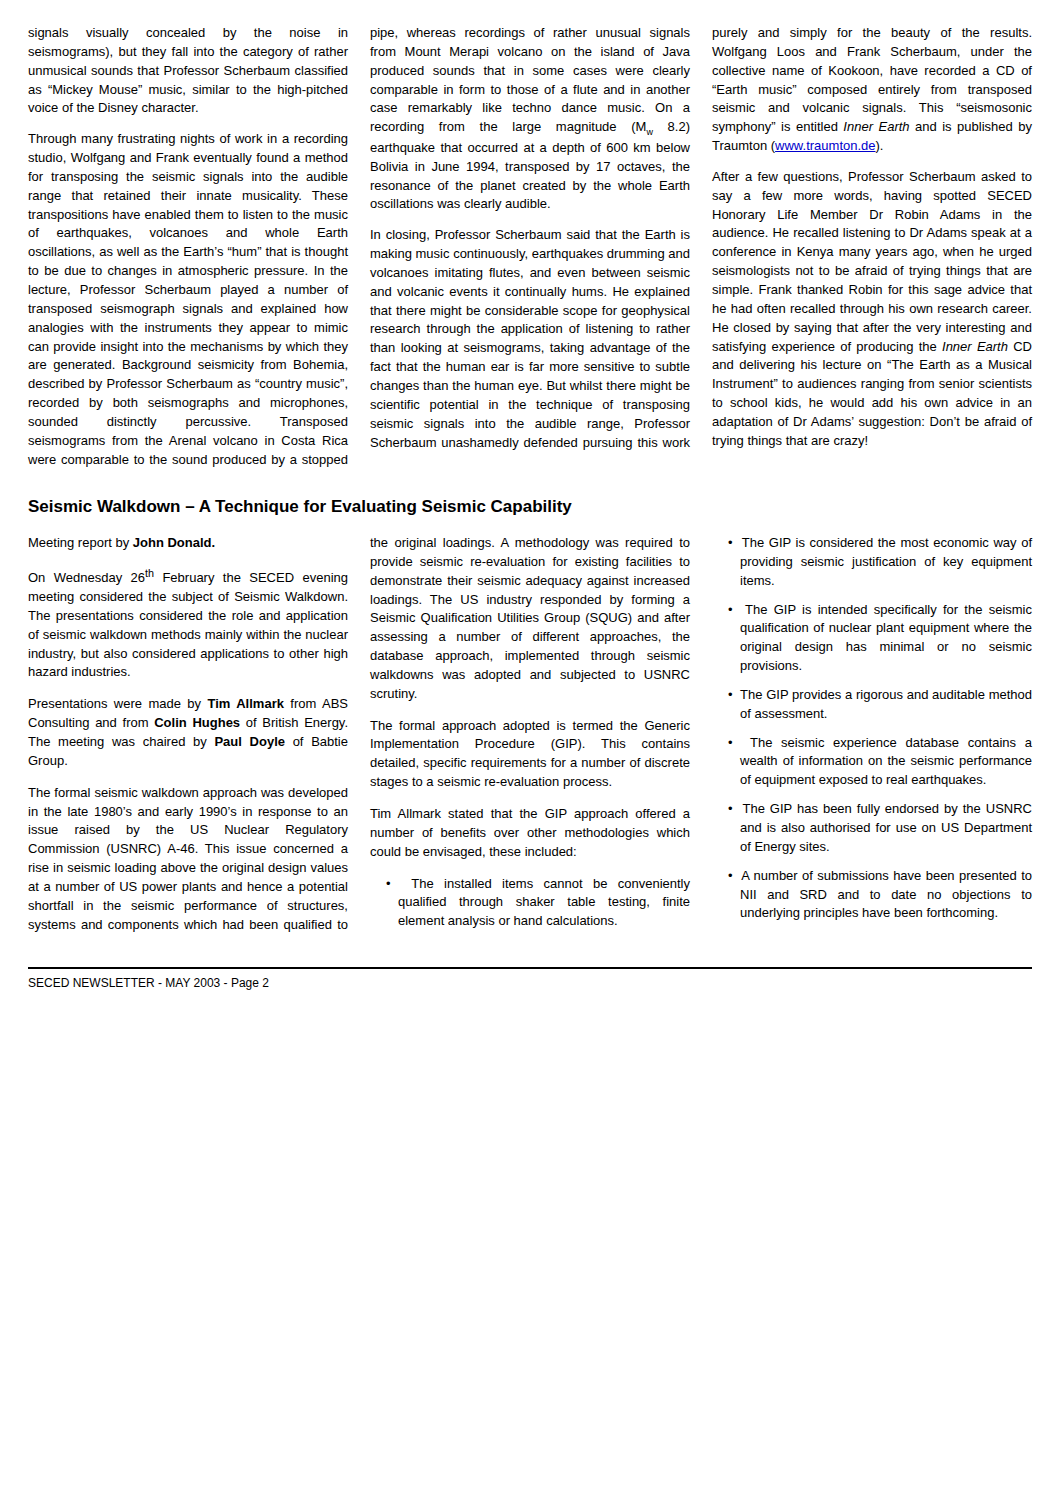signals visually concealed by the noise in seismograms), but they fall into the category of rather unmusical sounds that Professor Scherbaum classified as “Mickey Mouse” music, similar to the high-pitched voice of the Disney character.
Through many frustrating nights of work in a recording studio, Wolfgang and Frank eventually found a method for transposing the seismic signals into the audible range that retained their innate musicality. These transpositions have enabled them to listen to the music of earthquakes, volcanoes and whole Earth oscillations, as well as the Earth’s “hum” that is thought to be due to changes in atmospheric pressure. In the lecture, Professor Scherbaum played a number of transposed seismograph signals and explained how analogies with the instruments they appear to mimic can provide insight into the mechanisms by which they are generated. Background seismicity from Bohemia, described by Professor Scherbaum as “country music”, recorded by both seismographs and microphones, sounded distinctly percussive. Transposed seismograms from the Arenal volcano in Costa Rica were comparable to the sound produced by a stopped pipe, whereas recordings of rather unusual signals from Mount Merapi volcano on the island of Java produced sounds that in some cases were clearly comparable in form to those of a flute and in another case remarkably like techno dance music. On a recording from the large magnitude (Mw 8.2) earthquake that occurred at a depth of 600 km below Bolivia in June 1994, transposed by 17 octaves, the resonance of the planet created by the whole Earth oscillations was clearly audible.
In closing, Professor Scherbaum said that the Earth is making music continuously, earthquakes drumming and volcanoes imitating flutes, and even between seismic and volcanic events it continually hums. He explained that there might be considerable scope for geophysical research through the application of listening to rather than looking at seismograms, taking advantage of the fact that the human ear is far more sensitive to subtle changes than the human eye. But whilst there might be scientific potential in the technique of transposing seismic signals into the audible range, Professor Scherbaum unashamedly defended pursuing this work purely and simply for the beauty of the results. Wolfgang Loos and Frank Scherbaum, under the collective name of Kookoon, have recorded a CD of “Earth music” composed entirely from transposed seismic and volcanic signals. This “seismosonic symphony” is entitled Inner Earth and is published by Traumton (www.traumton.de).
After a few questions, Professor Scherbaum asked to say a few more words, having spotted SECED Honorary Life Member Dr Robin Adams in the audience. He recalled listening to Dr Adams speak at a conference in Kenya many years ago, when he urged seismologists not to be afraid of trying things that are simple. Frank thanked Robin for this sage advice that he had often recalled through his own research career. He closed by saying that after the very interesting and satisfying experience of producing the Inner Earth CD and delivering his lecture on “The Earth as a Musical Instrument” to audiences ranging from senior scientists to school kids, he would add his own advice in an adaptation of Dr Adams’ suggestion: Don’t be afraid of trying things that are crazy!
Seismic Walkdown – A Technique for Evaluating Seismic Capability
Meeting report by John Donald.
On Wednesday 26th February the SECED evening meeting considered the subject of Seismic Walkdown. The presentations considered the role and application of seismic walkdown methods mainly within the nuclear industry, but also considered applications to other high hazard industries.
Presentations were made by Tim Allmark from ABS Consulting and from Colin Hughes of British Energy. The meeting was chaired by Paul Doyle of Babtie Group.
The formal seismic walkdown approach was developed in the late 1980’s and early 1990’s in response to an issue raised by the US Nuclear Regulatory Commission (USNRC) A-46. This issue concerned a rise in seismic loading above the original design values at a number of US power plants and hence a potential shortfall in the seismic performance of structures, systems and components which had been qualified to the original loadings. A methodology was required to provide seismic re-evaluation for existing facilities to demonstrate their seismic adequacy against increased loadings. The US industry responded by forming a Seismic Qualification Utilities Group (SQUG) and after assessing a number of different approaches, the database approach, implemented through seismic walkdowns was adopted and subjected to USNRC scrutiny.
The formal approach adopted is termed the Generic Implementation Procedure (GIP). This contains detailed, specific requirements for a number of discrete stages to a seismic re-evaluation process.
Tim Allmark stated that the GIP approach offered a number of benefits over other methodologies which could be envisaged, these included:
The installed items cannot be conveniently qualified through shaker table testing, finite element analysis or hand calculations.
The GIP is considered the most economic way of providing seismic justification of key equipment items.
The GIP is intended specifically for the seismic qualification of nuclear plant equipment where the original design has minimal or no seismic provisions.
The GIP provides a rigorous and auditable method of assessment.
The seismic experience database contains a wealth of information on the seismic performance of equipment exposed to real earthquakes.
The GIP has been fully endorsed by the USNRC and is also authorised for use on US Department of Energy sites.
A number of submissions have been presented to NII and SRD and to date no objections to underlying principles have been forthcoming.
SECED NEWSLETTER - MAY 2003 - Page 2